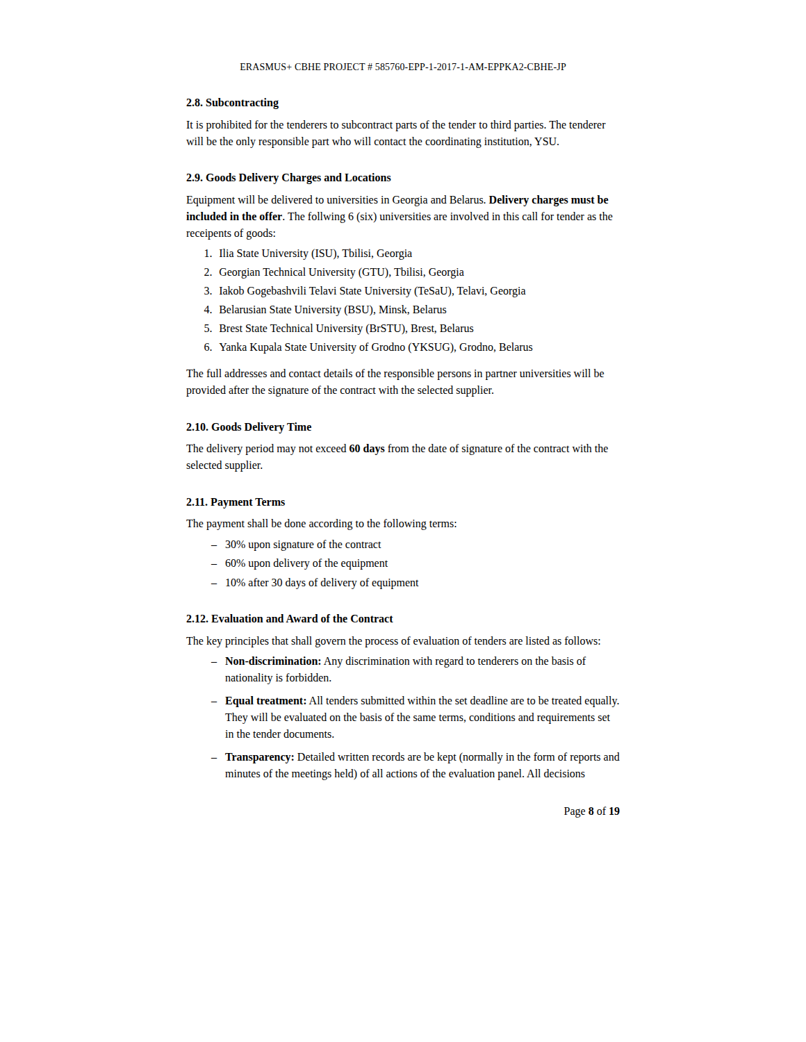ERASMUS+ CBHE PROJECT # 585760-EPP-1-2017-1-AM-EPPKA2-CBHE-JP
2.8. Subcontracting
It is prohibited for the tenderers to subcontract parts of the tender to third parties. The tenderer will be the only responsible part who will contact the coordinating institution, YSU.
2.9. Goods Delivery Charges and Locations
Equipment will be delivered to universities in Georgia and Belarus. Delivery charges must be included in the offer. The follwing 6 (six) universities are involved in this call for tender as the receipents of goods:
Ilia State University (ISU), Tbilisi, Georgia
Georgian Technical University (GTU), Tbilisi, Georgia
Iakob Gogebashvili Telavi State University (TeSaU), Telavi, Georgia
Belarusian State University (BSU), Minsk, Belarus
Brest State Technical University (BrSTU), Brest, Belarus
Yanka Kupala State University of Grodno (YKSUG), Grodno, Belarus
The full addresses and contact details of the responsible persons in partner universities will be provided after the signature of the contract with the selected supplier.
2.10. Goods Delivery Time
The delivery period may not exceed 60 days from the date of signature of the contract with the selected supplier.
2.11. Payment Terms
The payment shall be done according to the following terms:
30% upon signature of the contract
60% upon delivery of the equipment
10% after 30 days of delivery of equipment
2.12. Evaluation and Award of the Contract
The key principles that shall govern the process of evaluation of tenders are listed as follows:
Non-discrimination: Any discrimination with regard to tenderers on the basis of nationality is forbidden.
Equal treatment: All tenders submitted within the set deadline are to be treated equally. They will be evaluated on the basis of the same terms, conditions and requirements set in the tender documents.
Transparency: Detailed written records are be kept (normally in the form of reports and minutes of the meetings held) of all actions of the evaluation panel. All decisions
Page 8 of 19